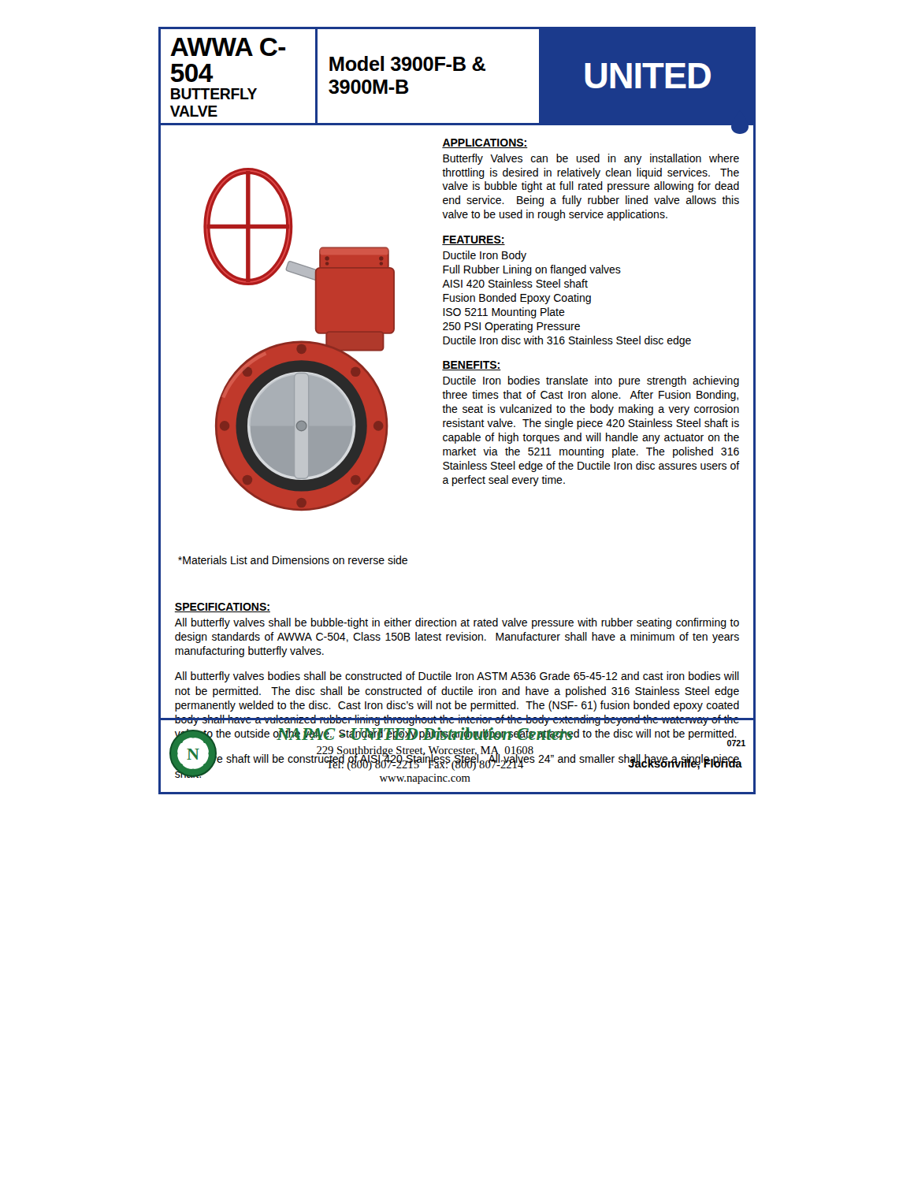AWWA C-504
BUTTERFLY VALVE
Model 3900F-B & 3900M-B
UNITED
*Materials List and Dimensions on reverse side
APPLICATIONS:
Butterfly Valves can be used in any installation where throttling is desired in relatively clean liquid services. The valve is bubble tight at full rated pressure allowing for dead end service. Being a fully rubber lined valve allows this valve to be used in rough service applications.
FEATURES:
Ductile Iron Body
Full Rubber Lining on flanged valves
AISI 420 Stainless Steel shaft
Fusion Bonded Epoxy Coating
ISO 5211 Mounting Plate
250 PSI Operating Pressure
Ductile Iron disc with 316 Stainless Steel disc edge
BENEFITS:
Ductile Iron bodies translate into pure strength achieving three times that of Cast Iron alone. After Fusion Bonding, the seat is vulcanized to the body making a very corrosion resistant valve. The single piece 420 Stainless Steel shaft is capable of high torques and will handle any actuator on the market via the 5211 mounting plate. The polished 316 Stainless Steel edge of the Ductile Iron disc assures users of a perfect seal every time.
SPECIFICATIONS:
All butterfly valves shall be bubble-tight in either direction at rated valve pressure with rubber seating confirming to design standards of AWWA C-504, Class 150B latest revision. Manufacturer shall have a minimum of ten years manufacturing butterfly valves.
All butterfly valves bodies shall be constructed of Ductile Iron ASTM A536 Grade 65-45-12 and cast iron bodies will not be permitted. The disc shall be constructed of ductile iron and have a polished 316 Stainless Steel edge permanently welded to the disc. Cast Iron disc’s will not be permitted. The (NSF- 61) fusion bonded epoxy coated body shall have a vulcanized rubber lining throughout the interior of the body extending beyond the waterway of the valve to the outside of the valve. Standard epoxy paints and rubber seats attached to the disc will not be permitted.
The valve shaft will be constructed of AISI 420 Stainless Steel. All valves 24” and smaller shall have a single piece shaft.
N
NAPAC - UNITED Distribution Centers
229 Southbridge Street, Worcester, MA 01608
Tel: (800) 807-2215 Fax: (800) 807-2214
www.napacinc.com
0721 Jacksonville, Florida